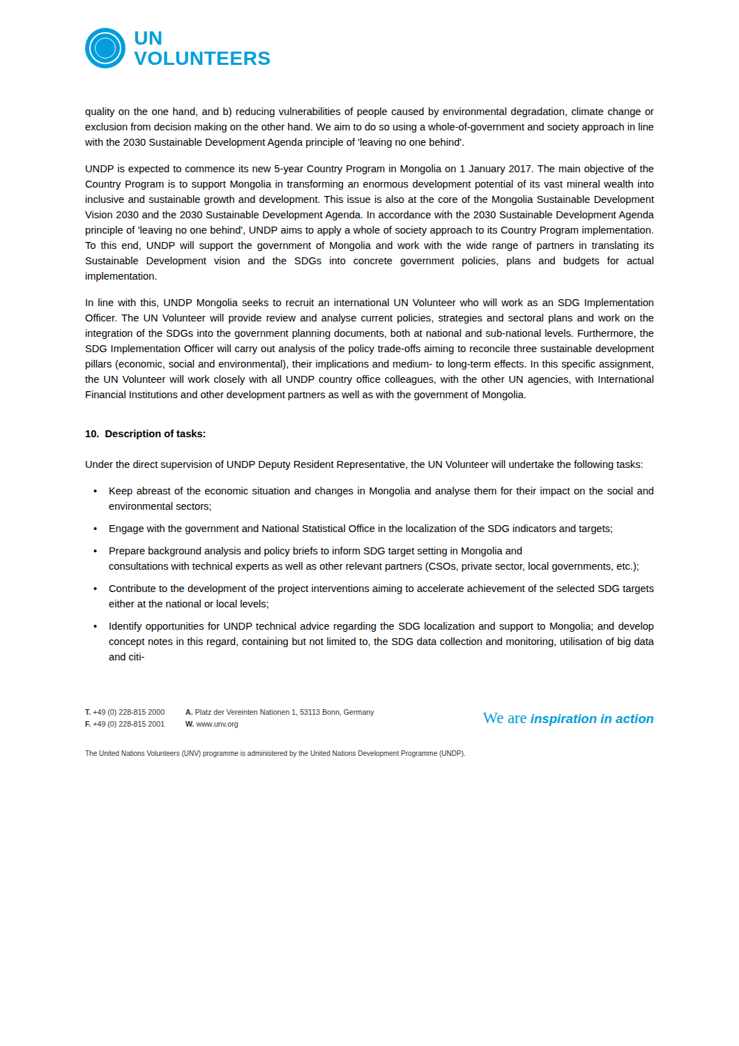UN VOLUNTEERS
quality on the one hand, and b) reducing vulnerabilities of people caused by environmental degradation, climate change or exclusion from decision making on the other hand. We aim to do so using a whole-of-government and society approach in line with the 2030 Sustainable Development Agenda principle of 'leaving no one behind'.
UNDP is expected to commence its new 5-year Country Program in Mongolia on 1 January 2017. The main objective of the Country Program is to support Mongolia in transforming an enormous development potential of its vast mineral wealth into inclusive and sustainable growth and development. This issue is also at the core of the Mongolia Sustainable Development Vision 2030 and the 2030 Sustainable Development Agenda. In accordance with the 2030 Sustainable Development Agenda principle of 'leaving no one behind', UNDP aims to apply a whole of society approach to its Country Program implementation. To this end, UNDP will support the government of Mongolia and work with the wide range of partners in translating its Sustainable Development vision and the SDGs into concrete government policies, plans and budgets for actual implementation.
In line with this, UNDP Mongolia seeks to recruit an international UN Volunteer who will work as an SDG Implementation Officer. The UN Volunteer will provide review and analyse current policies, strategies and sectoral plans and work on the integration of the SDGs into the government planning documents, both at national and sub-national levels. Furthermore, the SDG Implementation Officer will carry out analysis of the policy trade-offs aiming to reconcile three sustainable development pillars (economic, social and environmental), their implications and medium- to long-term effects. In this specific assignment, the UN Volunteer will work closely with all UNDP country office colleagues, with the other UN agencies, with International Financial Institutions and other development partners as well as with the government of Mongolia.
10. Description of tasks:
Under the direct supervision of UNDP Deputy Resident Representative, the UN Volunteer will undertake the following tasks:
Keep abreast of the economic situation and changes in Mongolia and analyse them for their impact on the social and environmental sectors;
Engage with the government and National Statistical Office in the localization of the SDG indicators and targets;
Prepare background analysis and policy briefs to inform SDG target setting in Mongolia and
consultations with technical experts as well as other relevant partners (CSOs, private sector, local governments, etc.);
Contribute to the development of the project interventions aiming to accelerate achievement of the selected SDG targets either at the national or local levels;
Identify opportunities for UNDP technical advice regarding the SDG localization and support to Mongolia; and develop concept notes in this regard, containing but not limited to, the SDG data collection and monitoring, utilisation of big data and citi-
T. +49 (0) 228-815 2000
F. +49 (0) 228-815 2001
A. Platz der Vereinten Nationen 1, 53113 Bonn, Germany
W. www.unv.org
We are inspiration in action
The United Nations Volunteers (UNV) programme is administered by the United Nations Development Programme (UNDP).